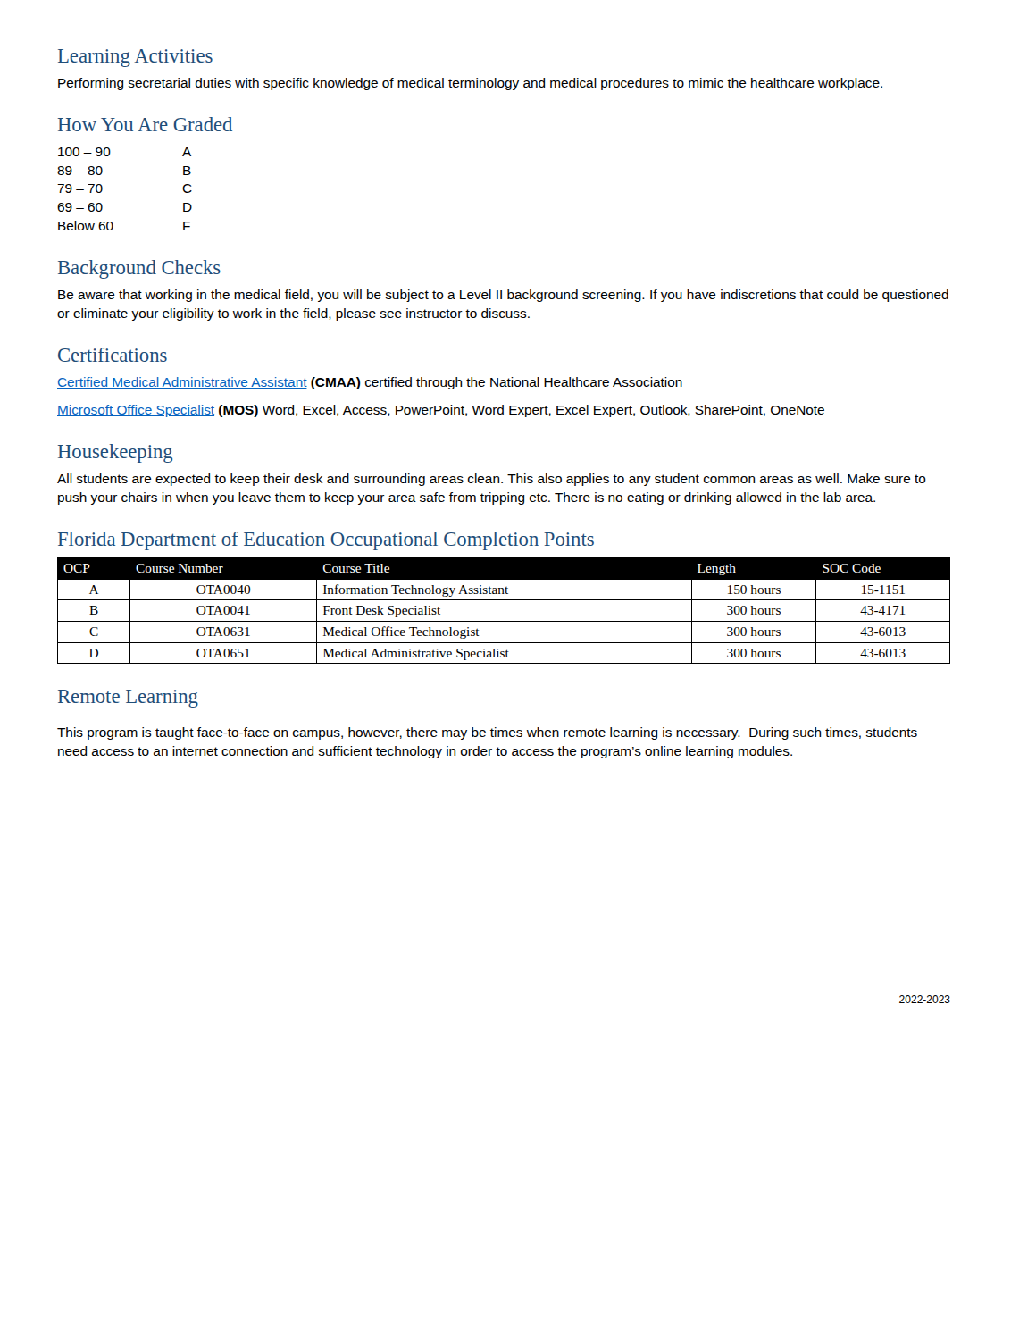Learning Activities
Performing secretarial duties with specific knowledge of medical terminology and medical procedures to mimic the healthcare workplace.
How You Are Graded
| 100 – 90 | A |
| 89 – 80 | B |
| 79 – 70 | C |
| 69 – 60 | D |
| Below 60 | F |
Background Checks
Be aware that working in the medical field, you will be subject to a Level II background screening. If you have indiscretions that could be questioned or eliminate your eligibility to work in the field, please see instructor to discuss.
Certifications
Certified Medical Administrative Assistant (CMAA) certified through the National Healthcare Association
Microsoft Office Specialist (MOS) Word, Excel, Access, PowerPoint, Word Expert, Excel Expert, Outlook, SharePoint, OneNote
Housekeeping
All students are expected to keep their desk and surrounding areas clean. This also applies to any student common areas as well. Make sure to push your chairs in when you leave them to keep your area safe from tripping etc. There is no eating or drinking allowed in the lab area.
Florida Department of Education Occupational Completion Points
| OCP | Course Number | Course Title | Length | SOC Code |
| --- | --- | --- | --- | --- |
| A | OTA0040 | Information Technology Assistant | 150 hours | 15-1151 |
| B | OTA0041 | Front Desk Specialist | 300 hours | 43-4171 |
| C | OTA0631 | Medical Office Technologist | 300 hours | 43-6013 |
| D | OTA0651 | Medical Administrative Specialist | 300 hours | 43-6013 |
Remote Learning
This program is taught face-to-face on campus, however, there may be times when remote learning is necessary. During such times, students need access to an internet connection and sufficient technology in order to access the program’s online learning modules.
2022-2023